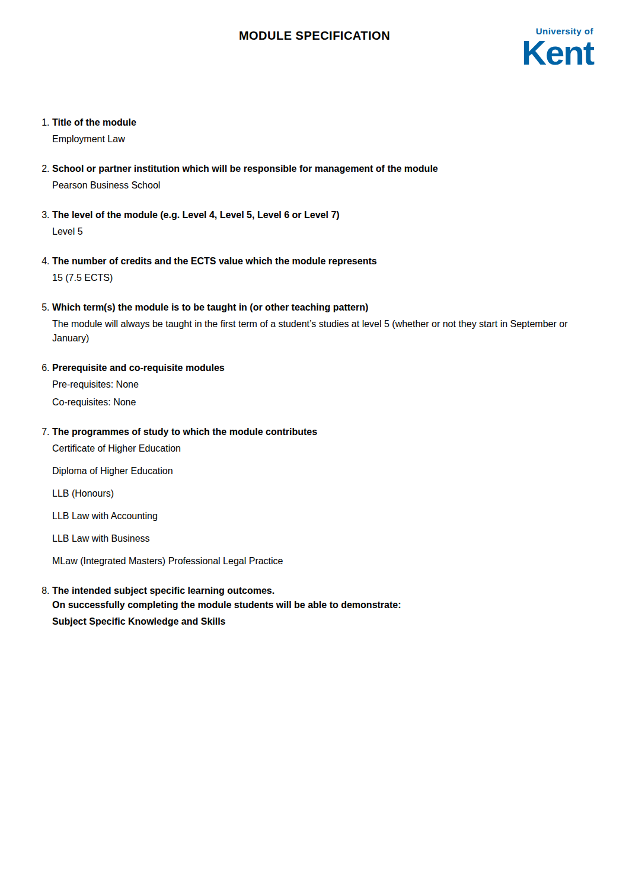University of
Kent
MODULE SPECIFICATION
Title of the module
Employment Law
School or partner institution which will be responsible for management of the module
Pearson Business School
The level of the module (e.g. Level 4, Level 5, Level 6 or Level 7)
Level 5
The number of credits and the ECTS value which the module represents
15 (7.5 ECTS)
Which term(s) the module is to be taught in (or other teaching pattern)
The module will always be taught in the first term of a student’s studies at level 5 (whether or not they start in September or January)
Prerequisite and co-requisite modules
Pre-requisites: None
Co-requisites: None
The programmes of study to which the module contributes
Certificate of Higher Education
Diploma of Higher Education
LLB (Honours)
LLB Law with Accounting
LLB Law with Business
MLaw (Integrated Masters) Professional Legal Practice
The intended subject specific learning outcomes.
On successfully completing the module students will be able to demonstrate:
Subject Specific Knowledge and Skills